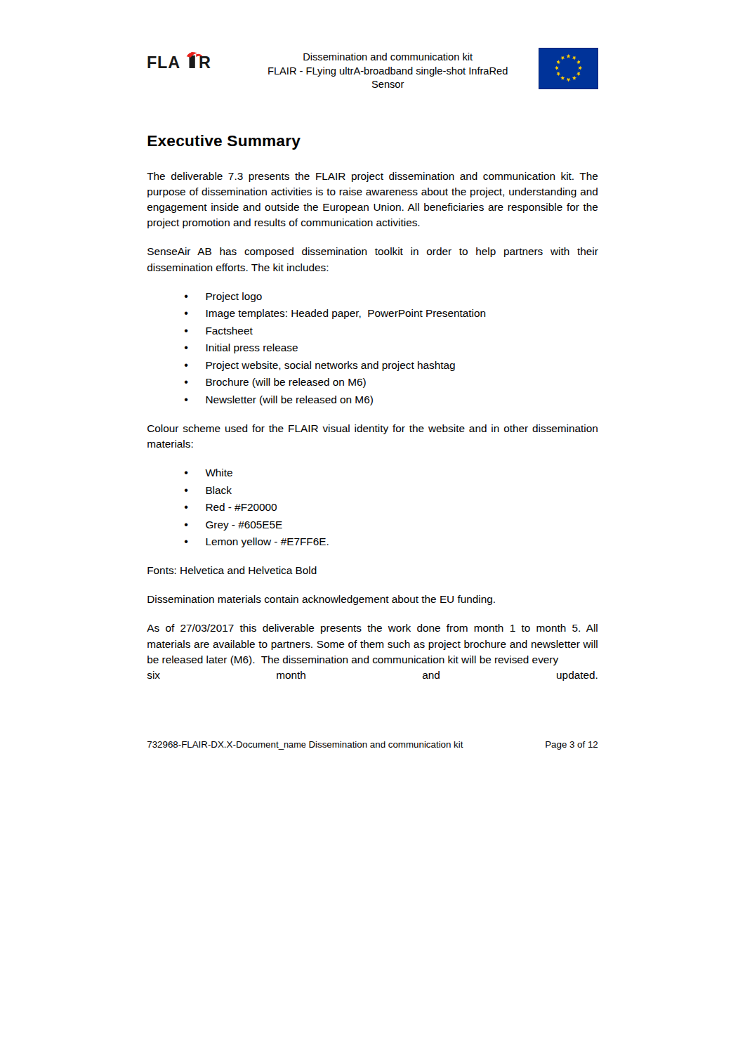FLA R
Dissemination and communication kit FLAIR - FLying ultrA-broadband single-shot InfraRed Sensor
Executive Summary
The deliverable 7.3 presents the FLAIR project dissemination and communication kit. The purpose of dissemination activities is to raise awareness about the project, understanding and engagement inside and outside the European Union. All beneficiaries are responsible for the project promotion and results of communication activities.
SenseAir AB has composed dissemination toolkit in order to help partners with their dissemination efforts. The kit includes:
Project logo
Image templates: Headed paper, PowerPoint Presentation
Factsheet
Initial press release
Project website, social networks and project hashtag
Brochure (will be released on M6)
Newsletter (will be released on M6)
Colour scheme used for the FLAIR visual identity for the website and in other dissemination materials:
White
Black
Red - #F20000
Grey - #605E5E
Lemon yellow - #E7FF6E.
Fonts: Helvetica and Helvetica Bold
Dissemination materials contain acknowledgement about the EU funding.
As of 27/03/2017 this deliverable presents the work done from month 1 to month 5. All materials are available to partners. Some of them such as project brochure and newsletter will be released later (M6). The dissemination and communication kit will be revised every
six month and updated.
732968-FLAIR-DX.X-Document_name Dissemination and communication kit
Page 3 of 12